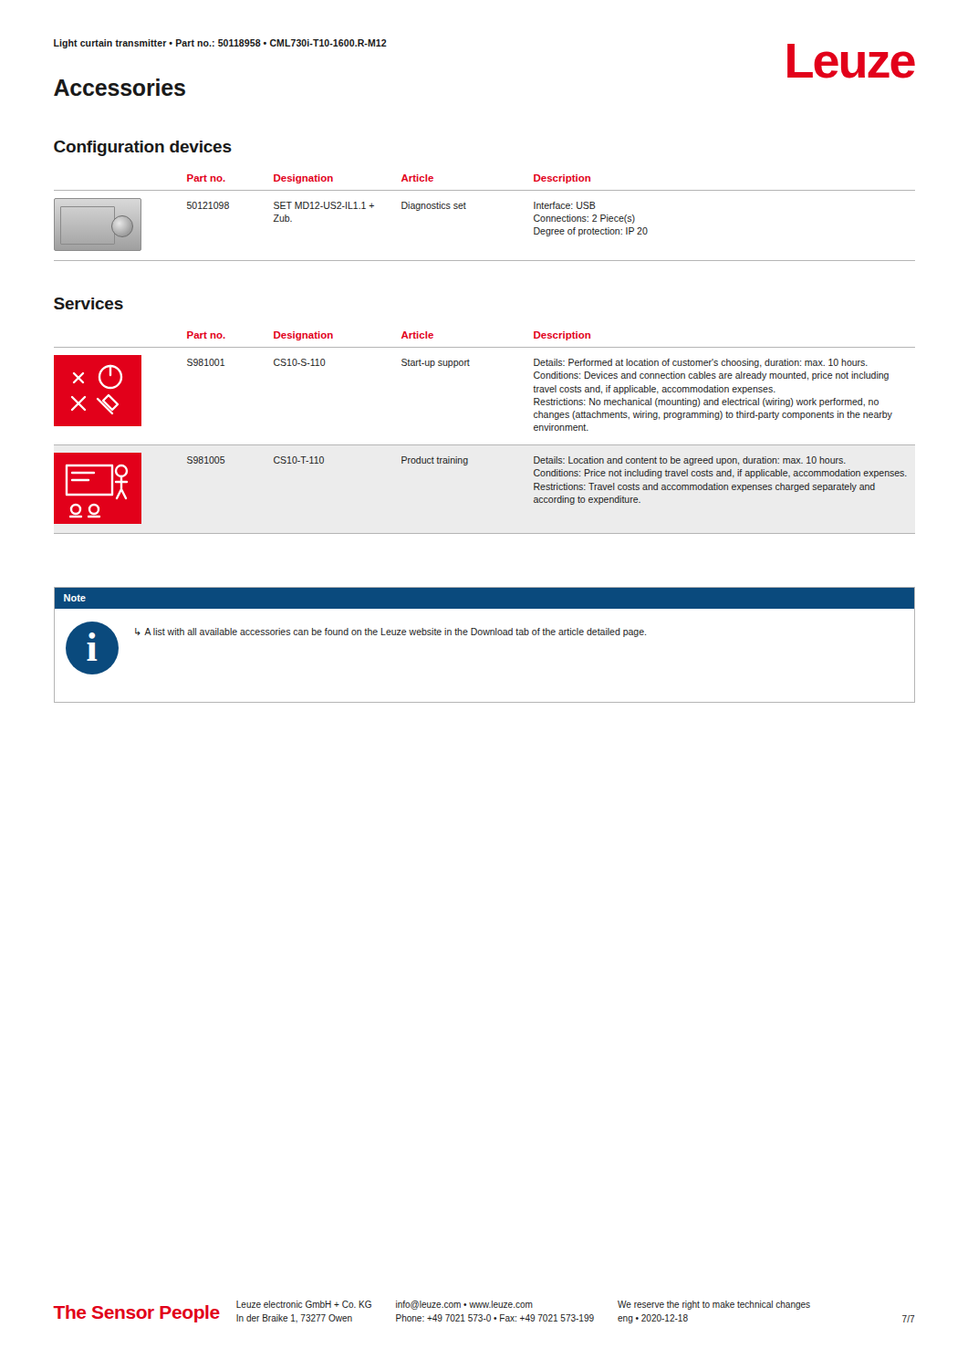Light curtain transmitter • Part no.: 50118958 • CML730i-T10-1600.R-M12
Accessories
Leuze
Configuration devices
| | Part no. | Designation | Article | Description |
| --- | --- | --- | --- | --- |
| | 50121098 | SET MD12-US2-IL1.1 + Zub. | Diagnostics set | Interface: USB Connections: 2 Piece(s) Degree of protection: IP 20 |
Services
| | Part no. | Designation | Article | Description |
| --- | --- | --- | --- | --- |
| | S981001 | CS10-S-110 | Start-up support | Details: Performed at location of customer's choosing, duration: max. 10 hours. Conditions: Devices and connection cables are already mounted, price not including travel costs and, if applicable, accommodation expenses. Restrictions: No mechanical (mounting) and electrical (wiring) work performed, no changes (attachments, wiring, programming) to third-party components in the nearby environment. |
| | S981005 | CS10-T-110 | Product training | Details: Location and content to be agreed upon, duration: max. 10 hours. Conditions: Price not including travel costs and, if applicable, accommodation expenses. Restrictions: Travel costs and accommodation expenses charged separately and according to expenditure. |
Note
i
↳A list with all available accessories can be found on the Leuze website in the Download tab of the article detailed page.
The Sensor People
Leuze electronic GmbH + Co. KG
In der Braike 1, 73277 Owen
info@leuze.com • www.leuze.com
Phone: +49 7021 573-0 • Fax: +49 7021 573-199
We reserve the right to make technical changes
eng • 2020-12-18
7/7